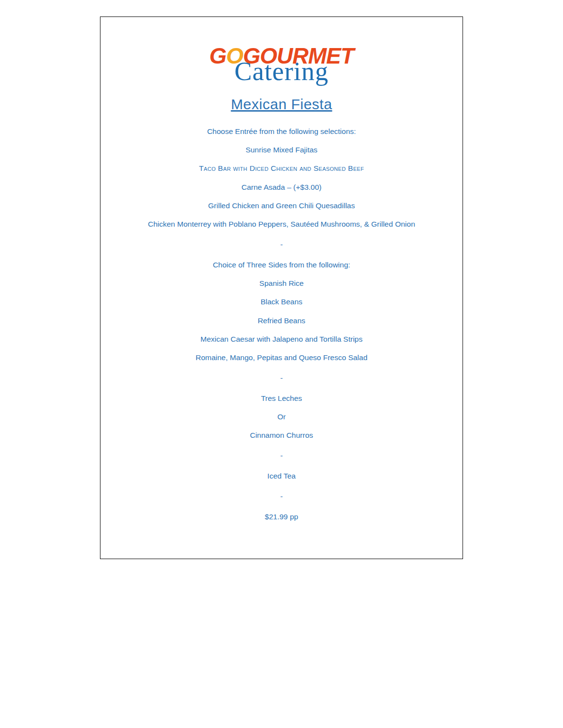GOGOURMET Catering
Mexican Fiesta
Choose Entrée from the following selections:
Sunrise Mixed Fajitas
Taco Bar with Diced Chicken and Seasoned Beef
Carne Asada – (+$3.00)
Grilled Chicken and Green Chili Quesadillas
Chicken Monterrey with Poblano Peppers, Sautéed Mushrooms, & Grilled Onion
-
Choice of Three Sides from the following:
Spanish Rice
Black Beans
Refried Beans
Mexican Caesar with Jalapeno and Tortilla Strips
Romaine, Mango, Pepitas and Queso Fresco Salad
-
Tres Leches
Or
Cinnamon Churros
-
Iced Tea
-
$21.99 pp